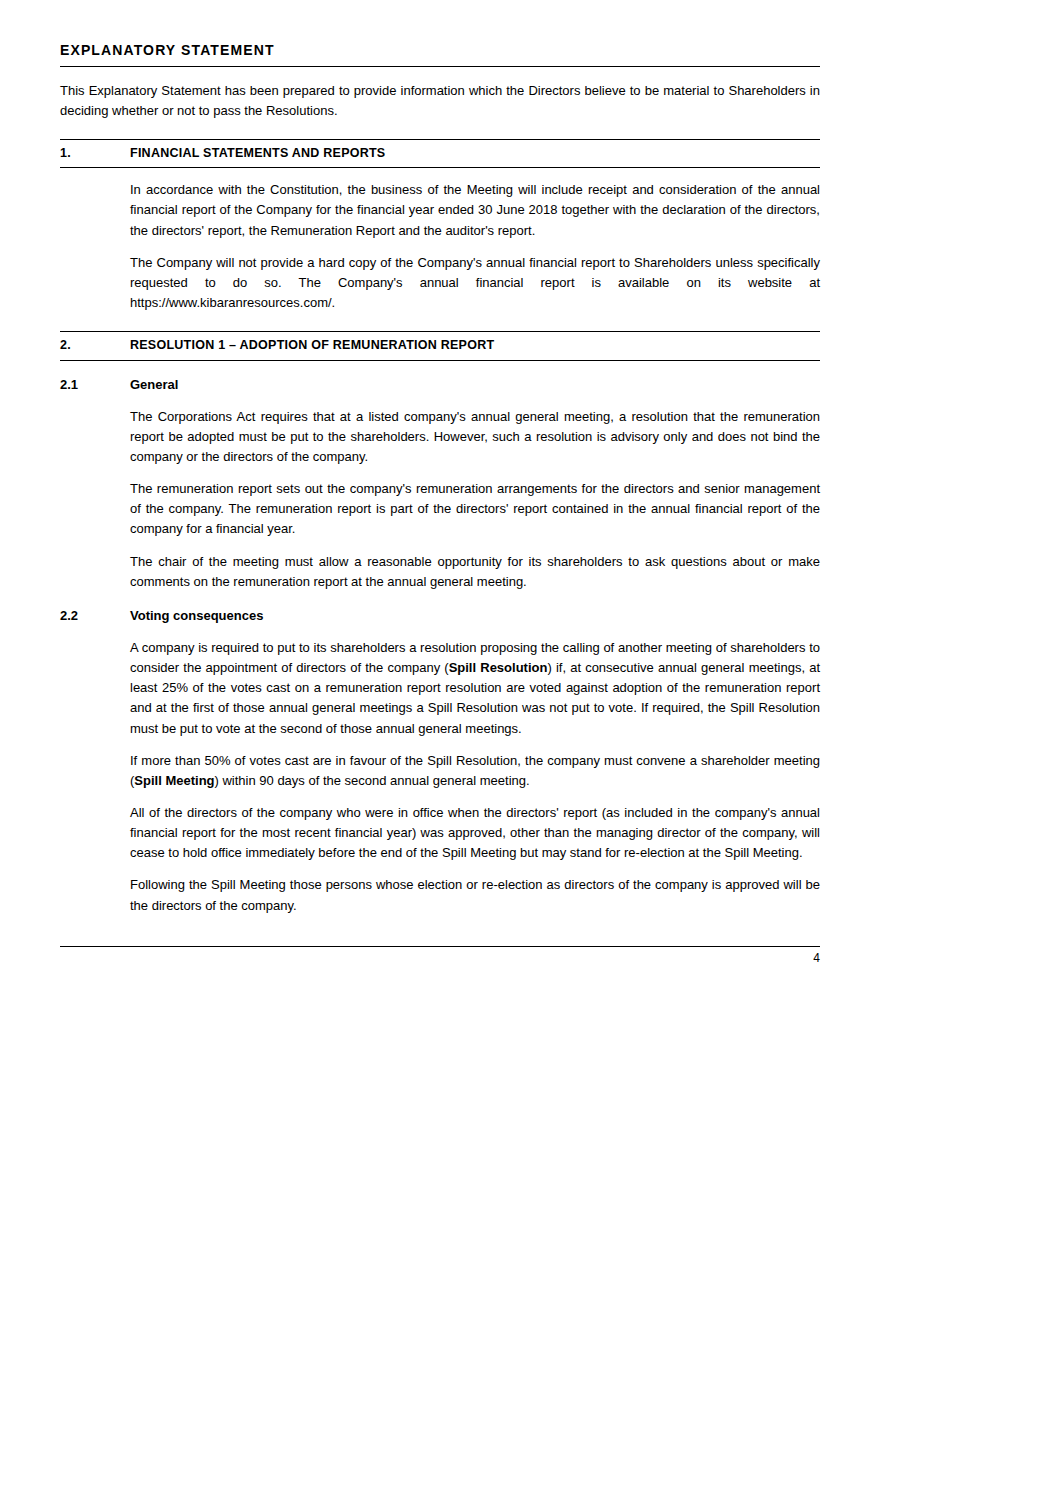EXPLANATORY STATEMENT
This Explanatory Statement has been prepared to provide information which the Directors believe to be material to Shareholders in deciding whether or not to pass the Resolutions.
1. FINANCIAL STATEMENTS AND REPORTS
In accordance with the Constitution, the business of the Meeting will include receipt and consideration of the annual financial report of the Company for the financial year ended 30 June 2018 together with the declaration of the directors, the directors' report, the Remuneration Report and the auditor's report.
The Company will not provide a hard copy of the Company's annual financial report to Shareholders unless specifically requested to do so. The Company's annual financial report is available on its website at https://www.kibaranresources.com/.
2. RESOLUTION 1 – ADOPTION OF REMUNERATION REPORT
2.1 General
The Corporations Act requires that at a listed company's annual general meeting, a resolution that the remuneration report be adopted must be put to the shareholders. However, such a resolution is advisory only and does not bind the company or the directors of the company.
The remuneration report sets out the company's remuneration arrangements for the directors and senior management of the company. The remuneration report is part of the directors' report contained in the annual financial report of the company for a financial year.
The chair of the meeting must allow a reasonable opportunity for its shareholders to ask questions about or make comments on the remuneration report at the annual general meeting.
2.2 Voting consequences
A company is required to put to its shareholders a resolution proposing the calling of another meeting of shareholders to consider the appointment of directors of the company (Spill Resolution) if, at consecutive annual general meetings, at least 25% of the votes cast on a remuneration report resolution are voted against adoption of the remuneration report and at the first of those annual general meetings a Spill Resolution was not put to vote. If required, the Spill Resolution must be put to vote at the second of those annual general meetings.
If more than 50% of votes cast are in favour of the Spill Resolution, the company must convene a shareholder meeting (Spill Meeting) within 90 days of the second annual general meeting.
All of the directors of the company who were in office when the directors' report (as included in the company's annual financial report for the most recent financial year) was approved, other than the managing director of the company, will cease to hold office immediately before the end of the Spill Meeting but may stand for re-election at the Spill Meeting.
Following the Spill Meeting those persons whose election or re-election as directors of the company is approved will be the directors of the company.
4